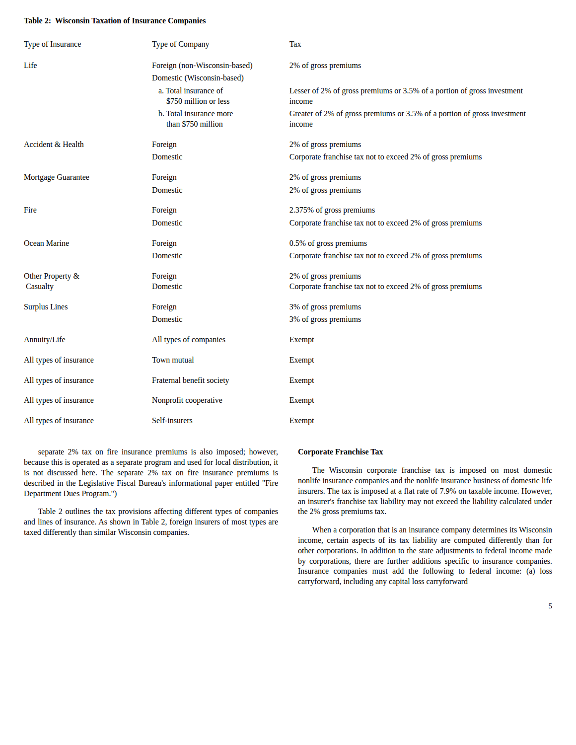Table 2: Wisconsin Taxation of Insurance Companies
| Type of Insurance | Type of Company | Tax |
| --- | --- | --- |
| Life | Foreign (non-Wisconsin-based) | 2% of gross premiums |
| | Domestic (Wisconsin-based) | |
| | a. Total insurance of $750 million or less | Lesser of 2% of gross premiums or 3.5% of a portion of gross investment income |
| | b. Total insurance more than $750 million | Greater of 2% of gross premiums or 3.5% of a portion of gross investment income |
| Accident & Health | Foreign | 2% of gross premiums |
| | Domestic | Corporate franchise tax not to exceed 2% of gross premiums |
| Mortgage Guarantee | Foreign | 2% of gross premiums |
| | Domestic | 2% of gross premiums |
| Fire | Foreign | 2.375% of gross premiums |
| | Domestic | Corporate franchise tax not to exceed 2% of gross premiums |
| Ocean Marine | Foreign | 0.5% of gross premiums |
| | Domestic | Corporate franchise tax not to exceed 2% of gross premiums |
| Other Property & Casualty | Foreign Domestic | 2% of gross premiums Corporate franchise tax not to exceed 2% of gross premiums |
| Surplus Lines | Foreign | 3% of gross premiums |
| | Domestic | 3% of gross premiums |
| Annuity/Life | All types of companies | Exempt |
| All types of insurance | Town mutual | Exempt |
| All types of insurance | Fraternal benefit society | Exempt |
| All types of insurance | Nonprofit cooperative | Exempt |
| All types of insurance | Self-insurers | Exempt |
separate 2% tax on fire insurance premiums is also imposed; however, because this is operated as a separate program and used for local distribution, it is not discussed here. The separate 2% tax on fire insurance premiums is described in the Legislative Fiscal Bureau's informational paper entitled "Fire Department Dues Program.")
Table 2 outlines the tax provisions affecting different types of companies and lines of insurance. As shown in Table 2, foreign insurers of most types are taxed differently than similar Wisconsin companies.
Corporate Franchise Tax
The Wisconsin corporate franchise tax is imposed on most domestic nonlife insurance companies and the nonlife insurance business of domestic life insurers. The tax is imposed at a flat rate of 7.9% on taxable income. However, an insurer's franchise tax liability may not exceed the liability calculated under the 2% gross premiums tax.
When a corporation that is an insurance company determines its Wisconsin income, certain aspects of its tax liability are computed differently than for other corporations. In addition to the state adjustments to federal income made by corporations, there are further additions specific to insurance companies. Insurance companies must add the following to federal income: (a) loss carryforward, including any capital loss carryforward
5